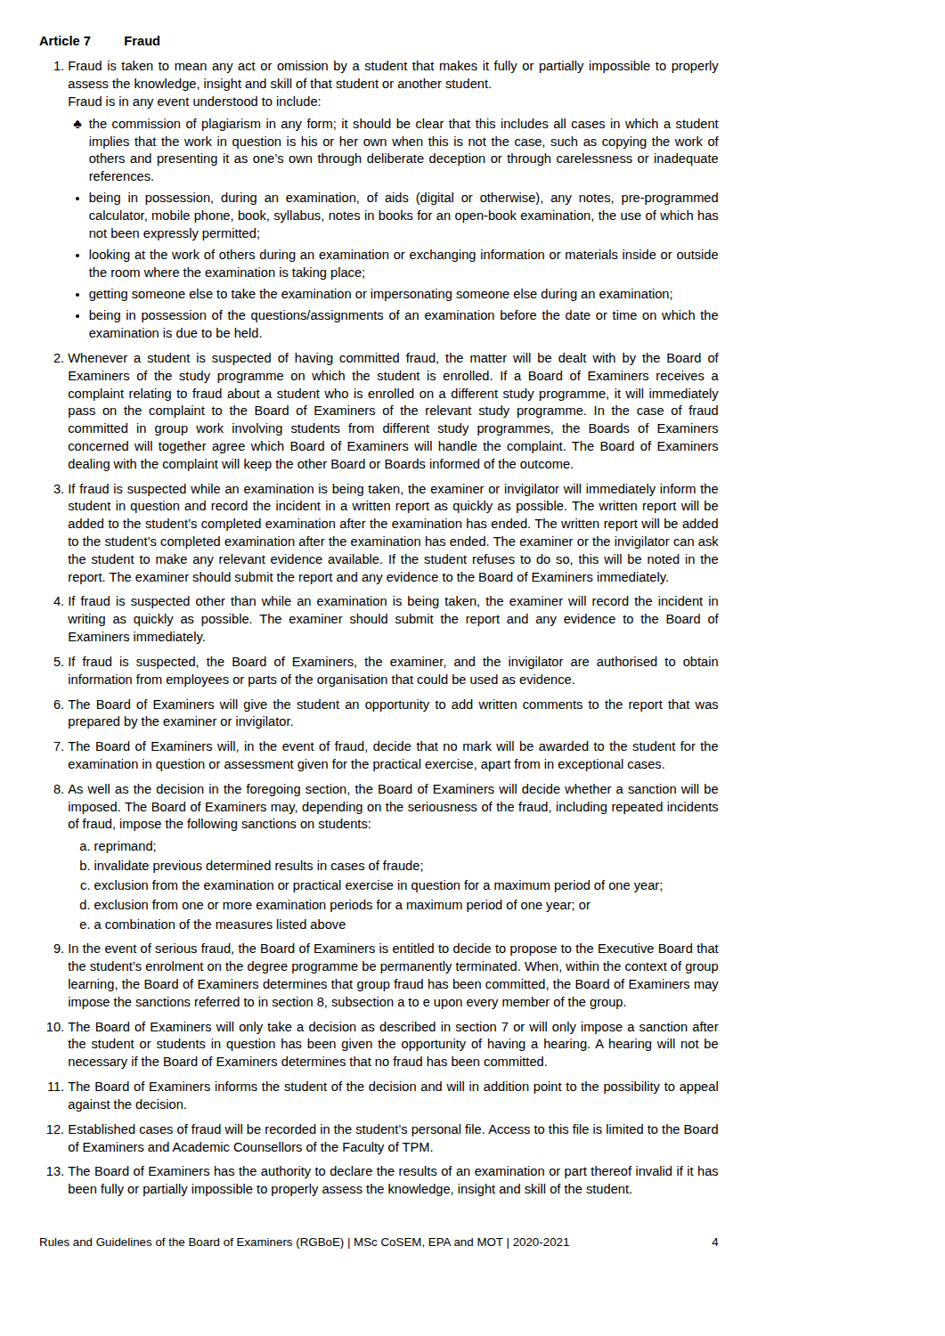Article 7 Fraud
Fraud is taken to mean any act or omission by a student that makes it fully or partially impossible to properly assess the knowledge, insight and skill of that student or another student.
Fraud is in any event understood to include:
the commission of plagiarism in any form; it should be clear that this includes all cases in which a student implies that the work in question is his or her own when this is not the case, such as copying the work of others and presenting it as one’s own through deliberate deception or through carelessness or inadequate references.
being in possession, during an examination, of aids (digital or otherwise), any notes, pre-programmed calculator, mobile phone, book, syllabus, notes in books for an open-book examination, the use of which has not been expressly permitted;
looking at the work of others during an examination or exchanging information or materials inside or outside the room where the examination is taking place;
getting someone else to take the examination or impersonating someone else during an examination;
being in possession of the questions/assignments of an examination before the date or time on which the examination is due to be held.
Whenever a student is suspected of having committed fraud, the matter will be dealt with by the Board of Examiners of the study programme on which the student is enrolled. If a Board of Examiners receives a complaint relating to fraud about a student who is enrolled on a different study programme, it will immediately pass on the complaint to the Board of Examiners of the relevant study programme. In the case of fraud committed in group work involving students from different study programmes, the Boards of Examiners concerned will together agree which Board of Examiners will handle the complaint. The Board of Examiners dealing with the complaint will keep the other Board or Boards informed of the outcome.
If fraud is suspected while an examination is being taken, the examiner or invigilator will immediately inform the student in question and record the incident in a written report as quickly as possible. The written report will be added to the student’s completed examination after the examination has ended. The written report will be added to the student’s completed examination after the examination has ended. The examiner or the invigilator can ask the student to make any relevant evidence available. If the student refuses to do so, this will be noted in the report. The examiner should submit the report and any evidence to the Board of Examiners immediately.
If fraud is suspected other than while an examination is being taken, the examiner will record the incident in writing as quickly as possible. The examiner should submit the report and any evidence to the Board of Examiners immediately.
If fraud is suspected, the Board of Examiners, the examiner, and the invigilator are authorised to obtain information from employees or parts of the organisation that could be used as evidence.
The Board of Examiners will give the student an opportunity to add written comments to the report that was prepared by the examiner or invigilator.
The Board of Examiners will, in the event of fraud, decide that no mark will be awarded to the student for the examination in question or assessment given for the practical exercise, apart from in exceptional cases.
As well as the decision in the foregoing section, the Board of Examiners will decide whether a sanction will be imposed. The Board of Examiners may, depending on the seriousness of the fraud, including repeated incidents of fraud, impose the following sanctions on students:
reprimand;
invalidate previous determined results in cases of fraude;
exclusion from the examination or practical exercise in question for a maximum period of one year;
exclusion from one or more examination periods for a maximum period of one year; or
a combination of the measures listed above
In the event of serious fraud, the Board of Examiners is entitled to decide to propose to the Executive Board that the student’s enrolment on the degree programme be permanently terminated. When, within the context of group learning, the Board of Examiners determines that group fraud has been committed, the Board of Examiners may impose the sanctions referred to in section 8, subsection a to e upon every member of the group.
The Board of Examiners will only take a decision as described in section 7 or will only impose a sanction after the student or students in question has been given the opportunity of having a hearing. A hearing will not be necessary if the Board of Examiners determines that no fraud has been committed.
The Board of Examiners informs the student of the decision and will in addition point to the possibility to appeal against the decision.
Established cases of fraud will be recorded in the student’s personal file. Access to this file is limited to the Board of Examiners and Academic Counsellors of the Faculty of TPM.
The Board of Examiners has the authority to declare the results of an examination or part thereof invalid if it has been fully or partially impossible to properly assess the knowledge, insight and skill of the student.
Rules and Guidelines of the Board of Examiners (RGBoE) | MSc CoSEM, EPA and MOT | 2020-2021 4